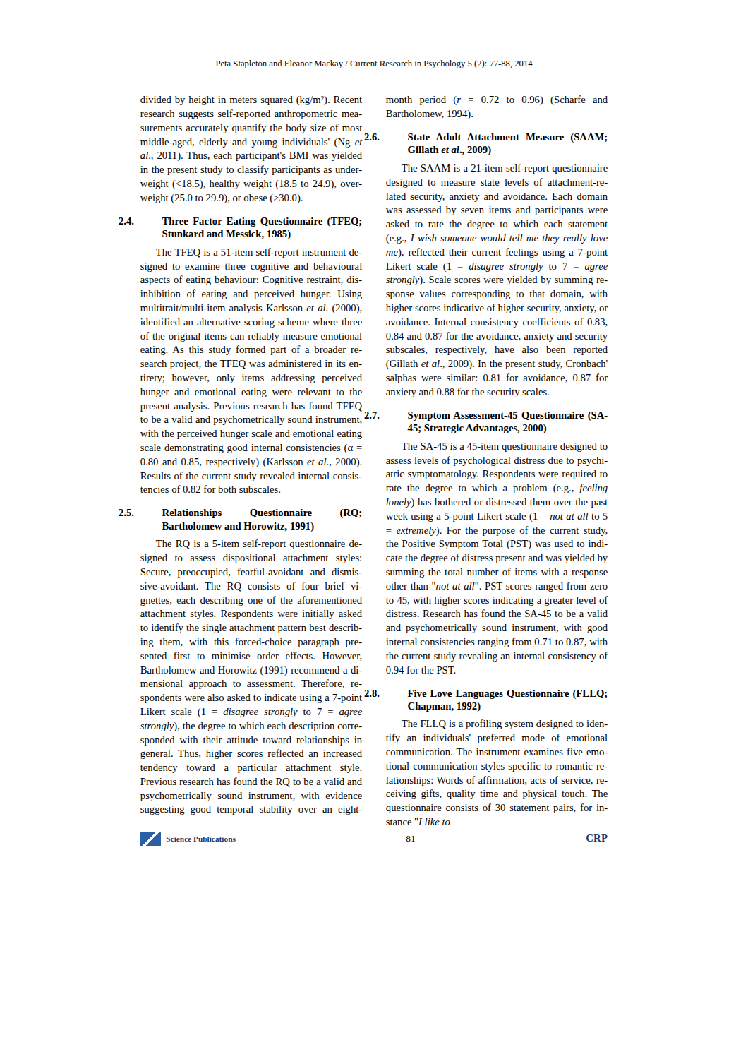Peta Stapleton and Eleanor Mackay / Current Research in Psychology 5 (2): 77-88, 2014
divided by height in meters squared (kg/m²). Recent research suggests self-reported anthropometric measurements accurately quantify the body size of most middle-aged, elderly and young individuals' (Ng et al., 2011). Thus, each participant's BMI was yielded in the present study to classify participants as underweight (<18.5), healthy weight (18.5 to 24.9), overweight (25.0 to 29.9), or obese (≥30.0).
2.4. Three Factor Eating Questionnaire (TFEQ; Stunkard and Messick, 1985)
The TFEQ is a 51-item self-report instrument designed to examine three cognitive and behavioural aspects of eating behaviour: Cognitive restraint, disinhibition of eating and perceived hunger. Using multitrait/multi-item analysis Karlsson et al. (2000), identified an alternative scoring scheme where three of the original items can reliably measure emotional eating. As this study formed part of a broader research project, the TFEQ was administered in its entirety; however, only items addressing perceived hunger and emotional eating were relevant to the present analysis. Previous research has found TFEQ to be a valid and psychometrically sound instrument, with the perceived hunger scale and emotional eating scale demonstrating good internal consistencies (α = 0.80 and 0.85, respectively) (Karlsson et al., 2000). Results of the current study revealed internal consistencies of 0.82 for both subscales.
2.5. Relationships Questionnaire (RQ; Bartholomew and Horowitz, 1991)
The RQ is a 5-item self-report questionnaire designed to assess dispositional attachment styles: Secure, preoccupied, fearful-avoidant and dismissive-avoidant. The RQ consists of four brief vignettes, each describing one of the aforementioned attachment styles. Respondents were initially asked to identify the single attachment pattern best describing them, with this forced-choice paragraph presented first to minimise order effects. However, Bartholomew and Horowitz (1991) recommend a dimensional approach to assessment. Therefore, respondents were also asked to indicate using a 7-point Likert scale (1 = disagree strongly to 7 = agree strongly), the degree to which each description corresponded with their attitude toward relationships in general. Thus, higher scores reflected an increased tendency toward a particular attachment style. Previous research has found the RQ to be a valid and psychometrically sound instrument, with evidence suggesting good temporal stability over an eight-month period (r = 0.72 to 0.96) (Scharfe and Bartholomew, 1994).
2.6. State Adult Attachment Measure (SAAM; Gillath et al., 2009)
The SAAM is a 21-item self-report questionnaire designed to measure state levels of attachment-related security, anxiety and avoidance. Each domain was assessed by seven items and participants were asked to rate the degree to which each statement (e.g., I wish someone would tell me they really love me), reflected their current feelings using a 7-point Likert scale (1 = disagree strongly to 7 = agree strongly). Scale scores were yielded by summing response values corresponding to that domain, with higher scores indicative of higher security, anxiety, or avoidance. Internal consistency coefficients of 0.83, 0.84 and 0.87 for the avoidance, anxiety and security subscales, respectively, have also been reported (Gillath et al., 2009). In the present study, Cronbach' salphas were similar: 0.81 for avoidance, 0.87 for anxiety and 0.88 for the security scales.
2.7. Symptom Assessment-45 Questionnaire (SA-45; Strategic Advantages, 2000)
The SA-45 is a 45-item questionnaire designed to assess levels of psychological distress due to psychiatric symptomatology. Respondents were required to rate the degree to which a problem (e.g., feeling lonely) has bothered or distressed them over the past week using a 5-point Likert scale (1 = not at all to 5 = extremely). For the purpose of the current study, the Positive Symptom Total (PST) was used to indicate the degree of distress present and was yielded by summing the total number of items with a response other than "not at all". PST scores ranged from zero to 45, with higher scores indicating a greater level of distress. Research has found the SA-45 to be a valid and psychometrically sound instrument, with good internal consistencies ranging from 0.71 to 0.87, with the current study revealing an internal consistency of 0.94 for the PST.
2.8. Five Love Languages Questionnaire (FLLQ; Chapman, 1992)
The FLLQ is a profiling system designed to identify an individuals' preferred mode of emotional communication. The instrument examines five emotional communication styles specific to romantic relationships: Words of affirmation, acts of service, receiving gifts, quality time and physical touch. The questionnaire consists of 30 statement pairs, for instance "I like to
Science Publications
81
CRP